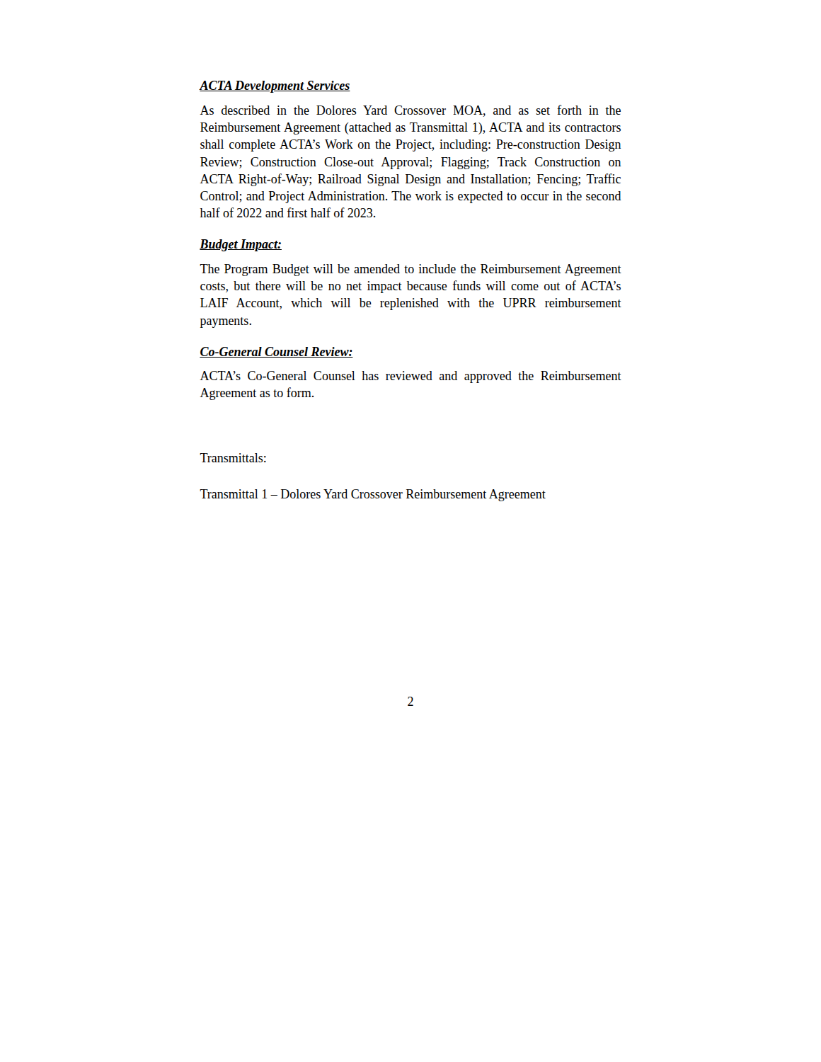ACTA Development Services
As described in the Dolores Yard Crossover MOA, and as set forth in the Reimbursement Agreement (attached as Transmittal 1), ACTA and its contractors shall complete ACTA’s Work on the Project, including: Pre-construction Design Review; Construction Close-out Approval; Flagging; Track Construction on ACTA Right-of-Way; Railroad Signal Design and Installation; Fencing; Traffic Control; and Project Administration. The work is expected to occur in the second half of 2022 and first half of 2023.
Budget Impact:
The Program Budget will be amended to include the Reimbursement Agreement costs, but there will be no net impact because funds will come out of ACTA’s LAIF Account, which will be replenished with the UPRR reimbursement payments.
Co-General Counsel Review:
ACTA’s Co-General Counsel has reviewed and approved the Reimbursement Agreement as to form.
Transmittals:
Transmittal 1 – Dolores Yard Crossover Reimbursement Agreement
2